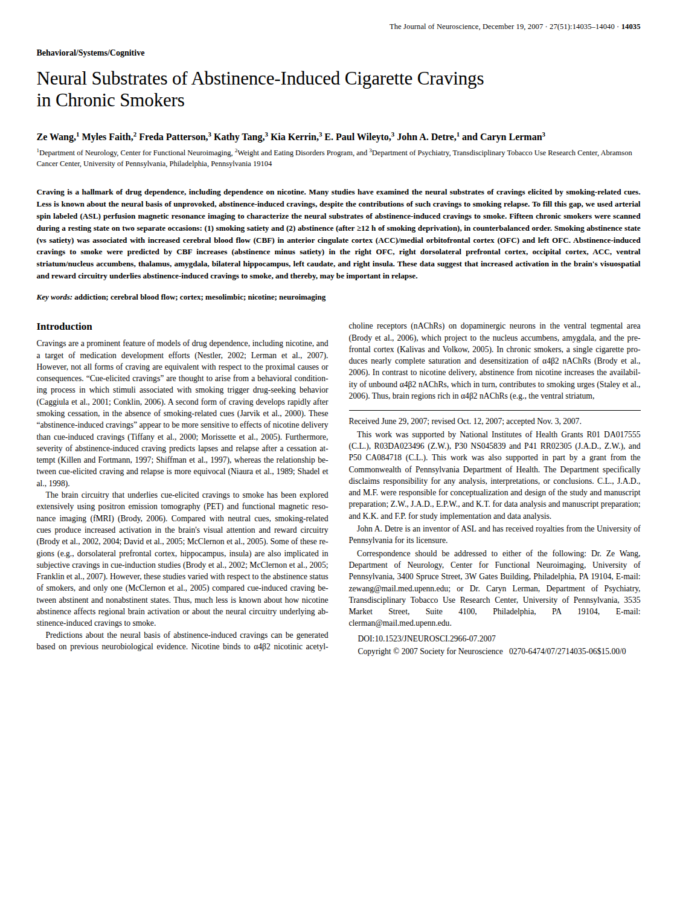The Journal of Neuroscience, December 19, 2007 · 27(51):14035–14040 · 14035
Behavioral/Systems/Cognitive
Neural Substrates of Abstinence-Induced Cigarette Cravings
in Chronic Smokers
Ze Wang,1 Myles Faith,2 Freda Patterson,3 Kathy Tang,3 Kia Kerrin,3 E. Paul Wileyto,3 John A. Detre,1 and Caryn Lerman3
1Department of Neurology, Center for Functional Neuroimaging, 2Weight and Eating Disorders Program, and 3Department of Psychiatry, Transdisciplinary Tobacco Use Research Center, Abramson Cancer Center, University of Pennsylvania, Philadelphia, Pennsylvania 19104
Craving is a hallmark of drug dependence, including dependence on nicotine. Many studies have examined the neural substrates of cravings elicited by smoking-related cues. Less is known about the neural basis of unprovoked, abstinence-induced cravings, despite the contributions of such cravings to smoking relapse. To fill this gap, we used arterial spin labeled (ASL) perfusion magnetic resonance imaging to characterize the neural substrates of abstinence-induced cravings to smoke. Fifteen chronic smokers were scanned during a resting state on two separate occasions: (1) smoking satiety and (2) abstinence (after ≥12 h of smoking deprivation), in counterbalanced order. Smoking abstinence state (vs satiety) was associated with increased cerebral blood flow (CBF) in anterior cingulate cortex (ACC)/medial orbitofrontal cortex (OFC) and left OFC. Abstinence-induced cravings to smoke were predicted by CBF increases (abstinence minus satiety) in the right OFC, right dorsolateral prefrontal cortex, occipital cortex, ACC, ventral striatum/nucleus accumbens, thalamus, amygdala, bilateral hippocampus, left caudate, and right insula. These data suggest that increased activation in the brain's visuospatial and reward circuitry underlies abstinence-induced cravings to smoke, and thereby, may be important in relapse.
Key words: addiction; cerebral blood flow; cortex; mesolimbic; nicotine; neuroimaging
Introduction
Cravings are a prominent feature of models of drug dependence, including nicotine, and a target of medication development efforts (Nestler, 2002; Lerman et al., 2007). However, not all forms of craving are equivalent with respect to the proximal causes or consequences. “Cue-elicited cravings” are thought to arise from a behavioral conditioning process in which stimuli associated with smoking trigger drug-seeking behavior (Caggiula et al., 2001; Conklin, 2006). A second form of craving develops rapidly after smoking cessation, in the absence of smoking-related cues (Jarvik et al., 2000). These “abstinence-induced cravings” appear to be more sensitive to effects of nicotine delivery than cue-induced cravings (Tiffany et al., 2000; Morissette et al., 2005). Furthermore, severity of abstinence-induced craving predicts lapses and relapse after a cessation attempt (Killen and Fortmann, 1997; Shiffman et al., 1997), whereas the relationship between cue-elicited craving and relapse is more equivocal (Niaura et al., 1989; Shadel et al., 1998).
The brain circuitry that underlies cue-elicited cravings to smoke has been explored extensively using positron emission tomography (PET) and functional magnetic resonance imaging (fMRI) (Brody, 2006). Compared with neutral cues, smoking-related cues produce increased activation in the brain's visual attention and reward circuitry (Brody et al., 2002, 2004; David et al., 2005; McClernon et al., 2005). Some of these regions (e.g., dorsolateral prefrontal cortex, hippocampus, insula) are also implicated in subjective cravings in cue-induction studies (Brody et al., 2002; McClernon et al., 2005; Franklin et al., 2007). However, these studies varied with respect to the abstinence status of smokers, and only one (McClernon et al., 2005) compared cue-induced craving between abstinent and nonabstinent states. Thus, much less is known about how nicotine abstinence affects regional brain activation or about the neural circuitry underlying abstinence-induced cravings to smoke.
Predictions about the neural basis of abstinence-induced cravings can be generated based on previous neurobiological evidence. Nicotine binds to α4β2 nicotinic acetylcholine receptors (nAChRs) on dopaminergic neurons in the ventral tegmental area (Brody et al., 2006), which project to the nucleus accumbens, amygdala, and the prefrontal cortex (Kalivas and Volkow, 2005). In chronic smokers, a single cigarette produces nearly complete saturation and desensitization of α4β2 nAChRs (Brody et al., 2006). In contrast to nicotine delivery, abstinence from nicotine increases the availability of unbound α4β2 nAChRs, which in turn, contributes to smoking urges (Staley et al., 2006). Thus, brain regions rich in α4β2 nAChRs (e.g., the ventral striatum,
Received June 29, 2007; revised Oct. 12, 2007; accepted Nov. 3, 2007.
This work was supported by National Institutes of Health Grants R01 DA017555 (C.L.), R03DA023496 (Z.W.), P30 NS045839 and P41 RR02305 (J.A.D., Z.W.), and P50 CA084718 (C.L.). This work was also supported in part by a grant from the Commonwealth of Pennsylvania Department of Health. The Department specifically disclaims responsibility for any analysis, interpretations, or conclusions. C.L., J.A.D., and M.F. were responsible for conceptualization and design of the study and manuscript preparation; Z.W., J.A.D., E.P.W., and K.T. for data analysis and manuscript preparation; and K.K. and F.P. for study implementation and data analysis.
John A. Detre is an inventor of ASL and has received royalties from the University of Pennsylvania for its licensure.
Correspondence should be addressed to either of the following: Dr. Ze Wang, Department of Neurology, Center for Functional Neuroimaging, University of Pennsylvania, 3400 Spruce Street, 3W Gates Building, Philadelphia, PA 19104, E-mail: zewang@mail.med.upenn.edu; or Dr. Caryn Lerman, Department of Psychiatry, Transdisciplinary Tobacco Use Research Center, University of Pennsylvania, 3535 Market Street, Suite 4100, Philadelphia, PA 19104, E-mail: clerman@mail.med.upenn.edu.
DOI:10.1523/JNEUROSCI.2966-07.2007
Copyright © 2007 Society for Neuroscience 0270-6474/07/2714035-06$15.00/0